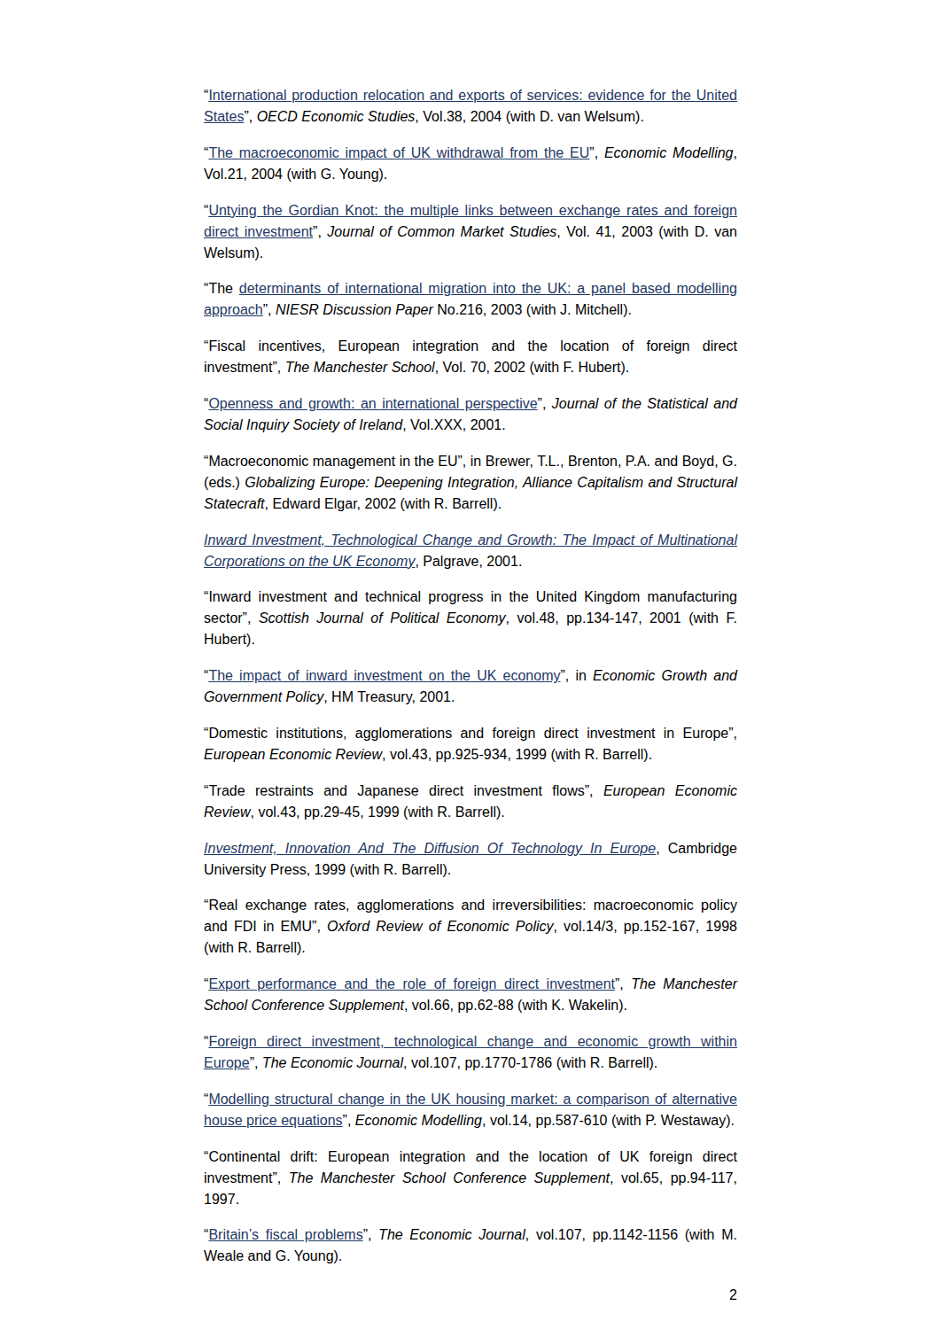“International production relocation and exports of services: evidence for the United States”, OECD Economic Studies, Vol.38, 2004 (with D. van Welsum).
“The macroeconomic impact of UK withdrawal from the EU”, Economic Modelling, Vol.21, 2004 (with G. Young).
“Untying the Gordian Knot: the multiple links between exchange rates and foreign direct investment”, Journal of Common Market Studies, Vol. 41, 2003 (with D. van Welsum).
“The determinants of international migration into the UK: a panel based modelling approach”, NIESR Discussion Paper No.216, 2003 (with J. Mitchell).
“Fiscal incentives, European integration and the location of foreign direct investment”, The Manchester School, Vol. 70, 2002 (with F. Hubert).
“Openness and growth: an international perspective”, Journal of the Statistical and Social Inquiry Society of Ireland, Vol.XXX, 2001.
“Macroeconomic management in the EU”, in Brewer, T.L., Brenton, P.A. and Boyd, G. (eds.) Globalizing Europe: Deepening Integration, Alliance Capitalism and Structural Statecraft, Edward Elgar, 2002 (with R. Barrell).
Inward Investment, Technological Change and Growth: The Impact of Multinational Corporations on the UK Economy, Palgrave, 2001.
“Inward investment and technical progress in the United Kingdom manufacturing sector”, Scottish Journal of Political Economy, vol.48, pp.134-147, 2001 (with F. Hubert).
“The impact of inward investment on the UK economy”, in Economic Growth and Government Policy, HM Treasury, 2001.
“Domestic institutions, agglomerations and foreign direct investment in Europe”, European Economic Review, vol.43, pp.925-934, 1999 (with R. Barrell).
“Trade restraints and Japanese direct investment flows”, European Economic Review, vol.43, pp.29-45, 1999 (with R. Barrell).
Investment, Innovation And The Diffusion Of Technology In Europe, Cambridge University Press, 1999 (with R. Barrell).
“Real exchange rates, agglomerations and irreversibilities: macroeconomic policy and FDI in EMU”, Oxford Review of Economic Policy, vol.14/3, pp.152-167, 1998 (with R. Barrell).
“Export performance and the role of foreign direct investment”, The Manchester School Conference Supplement, vol.66, pp.62-88 (with K. Wakelin).
“Foreign direct investment, technological change and economic growth within Europe”, The Economic Journal, vol.107, pp.1770-1786 (with R. Barrell).
“Modelling structural change in the UK housing market: a comparison of alternative house price equations”, Economic Modelling, vol.14, pp.587-610 (with P. Westaway).
“Continental drift: European integration and the location of UK foreign direct investment”, The Manchester School Conference Supplement, vol.65, pp.94-117, 1997.
“Britain’s fiscal problems”, The Economic Journal, vol.107, pp.1142-1156 (with M. Weale and G. Young).
2